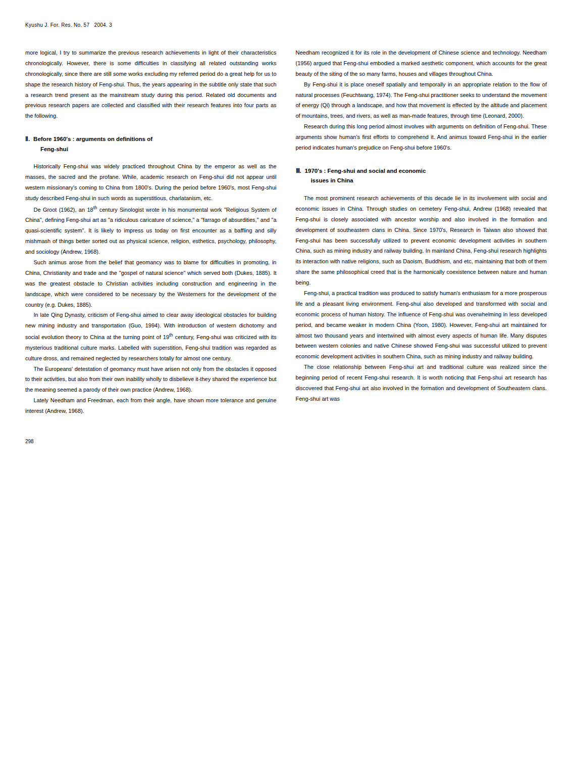Kyushu J. For. Res. No. 57 2004. 3
more logical, I try to summarize the previous research achievements in light of their characteristics chronologically. However, there is some difficulties in classifying all related outstanding works chronologically, since there are still some works excluding my referred period do a great help for us to shape the research history of Feng-shui. Thus, the years appearing in the subtitle only state that such a research trend present as the mainstream study during this period. Related old documents and previous research papers are collected and classified with their research features into four parts as the following.
Ⅱ. Before 1960's : arguments on definitions ofFeng-shui
Historically Feng-shui was widely practiced throughout China by the emperor as well as the masses, the sacred and the profane. While, academic research on Feng-shui did not appear until western missionary's coming to China from 1800's. During the period before 1960's, most Feng-shui study described Feng-shui in such words as superstitious, charlatanism, etc.
De Groot (1962), an 18th century Sinologist wrote in his monumental work "Religious System of China", defining Feng-shui art as "a ridiculous caricature of science," a "farrago of absurdities," and "a quasi-scientific system". It is likely to impress us today on first encounter as a baffling and silly mishmash of things better sorted out as physical science, religion, esthetics, psychology, philosophy, and sociology (Andrew, 1968).
Such animus arose from the belief that geomancy was to blame for difficulties in promoting, in China, Christianity and trade and the "gospel of natural science" which served both (Dukes, 1885). It was the greatest obstacle to Christian activities including construction and engineering in the landscape, which were considered to be necessary by the Westerners for the development of the country (e.g. Dukes, 1885).
In late Qing Dynasty, criticism of Feng-shui aimed to clear away ideological obstacles for building new mining industry and transportation (Guo, 1994). With introduction of western dichotomy and social evolution theory to China at the turning point of 19th century, Feng-shui was criticized with its mysterious traditional culture marks. Labelled with superstition, Feng-shui tradition was regarded as culture dross, and remained neglected by researchers totally for almost one century.
The Europeans' detestation of geomancy must have arisen not only from the obstacles it opposed to their activities, but also from their own inability wholly to disbelieve it-they shared the experience but the meaning seemed a parody of their own practice (Andrew, 1968).
Lately Needham and Freedman, each from their angle, have shown more tolerance and genuine interest (Andrew, 1968).
Needham recognized it for its role in the development of Chinese science and technology. Needham (1956) argued that Feng-shui embodied a marked aesthetic component, which accounts for the great beauty of the siting of the so many farms, houses and villages throughout China.
By Feng-shui it is place oneself spatially and temporally in an appropriate relation to the flow of natural processes (Feuchtwang, 1974). The Feng-shui practitioner seeks to understand the movement of energy (Qi) through a landscape, and how that movement is effected by the altitude and placement of mountains, trees, and rivers, as well as man-made features, through time (Leonard, 2000).
Research during this long period almost involves with arguments on definition of Feng-shui. These arguments show human's first efforts to comprehend it. And animus toward Feng-shui in the earlier period indicates human's prejudice on Feng-shui before 1960's.
Ⅲ. 1970's : Feng-shui and social and economicissues in China
The most prominent research achievements of this decade lie in its involvement with social and economic issues in China. Through studies on cemetery Feng-shui, Andrew (1968) revealed that Feng-shui is closely associated with ancestor worship and also involved in the formation and development of southeastern clans in China. Since 1970's, Research in Taiwan also showed that Feng-shui has been successfully utilized to prevent economic development activities in southern China, such as mining industry and railway building. In mainland China, Feng-shui research highlights its interaction with native religions, such as Daoism, Buddhism, and etc, maintaining that both of them share the same philosophical creed that is the harmonically coexistence between nature and human being.
Feng-shui, a practical tradition was produced to satisfy human's enthusiasm for a more prosperous life and a pleasant living environment. Feng-shui also developed and transformed with social and economic process of human history. The influence of Feng-shui was overwhelming in less developed period, and became weaker in modern China (Yoon, 1980). However, Feng-shui art maintained for almost two thousand years and intertwined with almost every aspects of human life. Many disputes between western colonies and native Chinese showed Feng-shui was successful utilized to prevent economic development activities in southern China, such as mining industry and railway building.
The close relationship between Feng-shui art and traditional culture was realized since the beginning period of recent Feng-shui research. It is worth noticing that Feng-shui art research has discovered that Feng-shui art also involved in the formation and development of Southeastern clans. Feng-shui art was
298